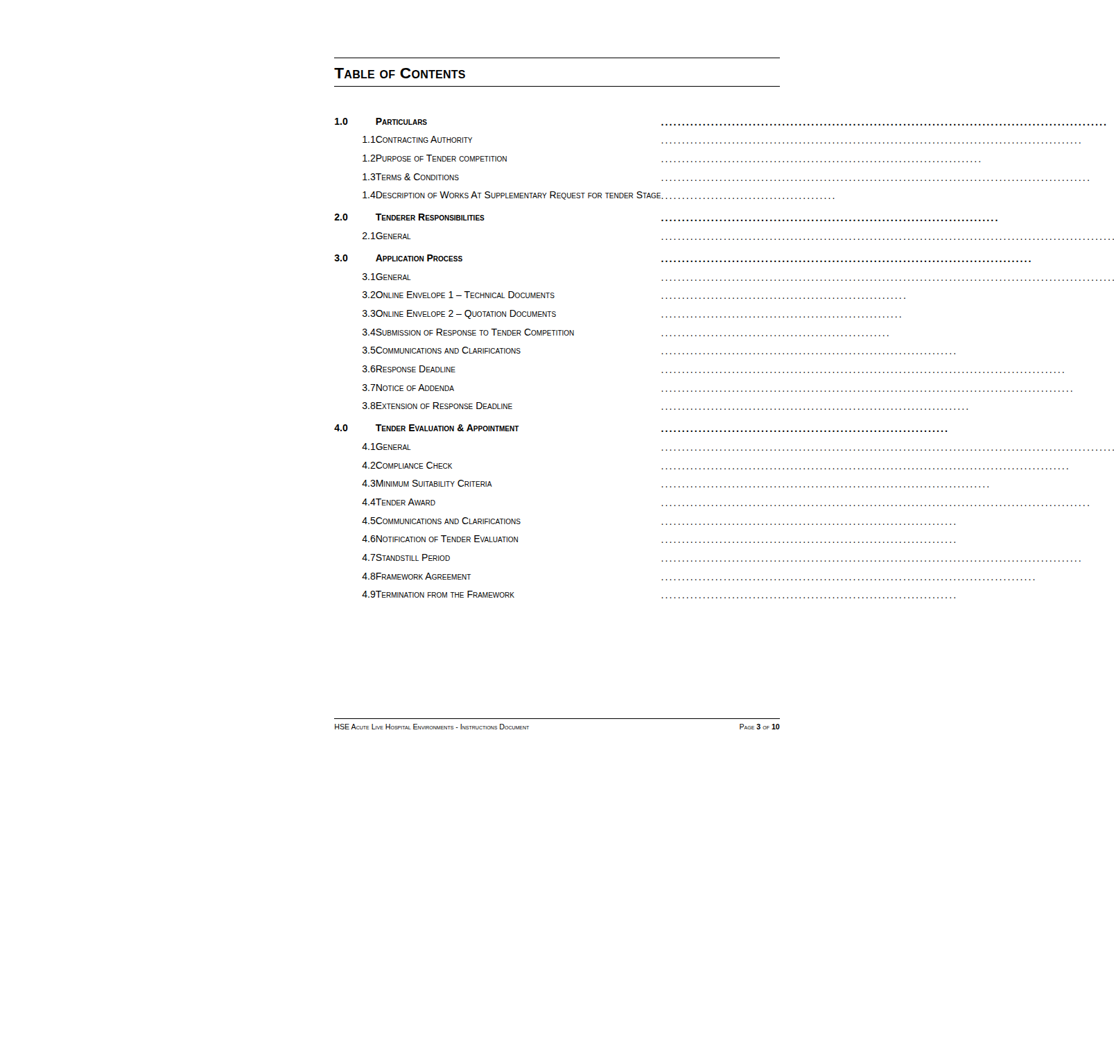Table of Contents
| 1.0 | Particulars | ........................................................................................................... | 4 |
| 1.1 | Contracting Authority | ..................................................................................................... | 4 |
| 1.2 | Purpose of Tender competition | ............................................................................. | 4 |
| 1.3 | Terms & Conditions | ....................................................................................................... | 4 |
| 1.4 | Description of Works At Supplementary Request for tender Stage | .......................................... | 4 |
| 2.0 | Tenderer Responsibilities | ................................................................................. | 5 |
| 2.1 | General | ......................................................................................................................... | 5 |
| 3.0 | Application Process | ......................................................................................... | 6 |
| 3.1 | General | ......................................................................................................................... | 6 |
| 3.2 | Online Envelope 1 – Technical Documents | ........................................................... | 6 |
| 3.3 | Online Envelope 2 – Quotation Documents | .......................................................... | 6 |
| 3.4 | Submission of Response to Tender Competition | ....................................................... | 7 |
| 3.5 | Communications and Clarifications | ....................................................................... | 7 |
| 3.6 | Response Deadline | ................................................................................................. | 7 |
| 3.7 | Notice of Addenda | ................................................................................................... | 7 |
| 3.8 | Extension of Response Deadline | .......................................................................... | 7 |
| 4.0 | Tender Evaluation & Appointment | ..................................................................... | 8 |
| 4.1 | General | ......................................................................................................................... | 8 |
| 4.2 | Compliance Check | .................................................................................................. | 8 |
| 4.3 | Minimum Suitability Criteria | ............................................................................... | 8 |
| 4.4 | Tender Award | ....................................................................................................... | 8 |
| 4.5 | Communications and Clarifications | ....................................................................... | 9 |
| 4.6 | Notification of Tender Evaluation | ....................................................................... | 9 |
| 4.7 | Standstill Period | ..................................................................................................... | 9 |
| 4.8 | Framework Agreement | .......................................................................................... | 9 |
| 4.9 | Termination from the Framework | ....................................................................... | 10 |
HSE Acute Live Hospital Environments - Instructions Document
Page 3 of 10